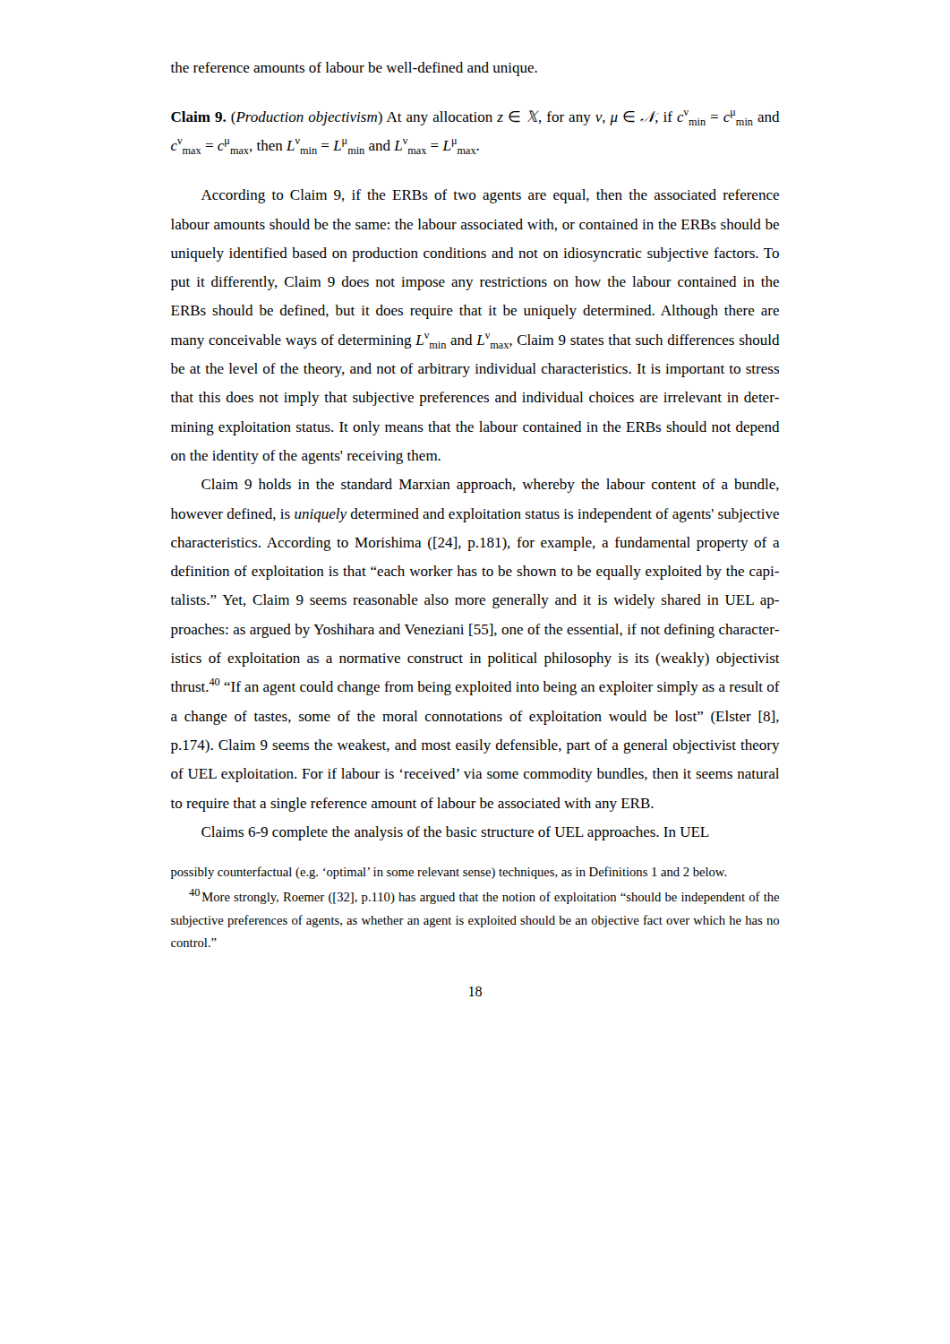the reference amounts of labour be well-defined and unique.
Claim 9. (Production objectivism) At any allocation z ∈ 𝕏, for any ν, μ ∈ 𝒩, if cνmin = cμmin and cνmax = cμmax, then Lνmin = Lμmin and Lνmax = Lμmax.
According to Claim 9, if the ERBs of two agents are equal, then the associated reference labour amounts should be the same: the labour associated with, or contained in the ERBs should be uniquely identified based on production conditions and not on idiosyncratic subjective factors. To put it differently, Claim 9 does not impose any restrictions on how the labour contained in the ERBs should be defined, but it does require that it be uniquely determined. Although there are many conceivable ways of determining Lνmin and Lνmax, Claim 9 states that such differences should be at the level of the theory, and not of arbitrary individual characteristics. It is important to stress that this does not imply that subjective preferences and individual choices are irrelevant in determining exploitation status. It only means that the labour contained in the ERBs should not depend on the identity of the agents' receiving them.
Claim 9 holds in the standard Marxian approach, whereby the labour content of a bundle, however defined, is uniquely determined and exploitation status is independent of agents' subjective characteristics. According to Morishima ([24], p.181), for example, a fundamental property of a definition of exploitation is that “each worker has to be shown to be equally exploited by the capitalists.” Yet, Claim 9 seems reasonable also more generally and it is widely shared in UEL approaches: as argued by Yoshihara and Veneziani [55], one of the essential, if not defining characteristics of exploitation as a normative construct in political philosophy is its (weakly) objectivist thrust.40 “If an agent could change from being exploited into being an exploiter simply as a result of a change of tastes, some of the moral connotations of exploitation would be lost” (Elster [8], p.174). Claim 9 seems the weakest, and most easily defensible, part of a general objectivist theory of UEL exploitation. For if labour is ‘received’ via some commodity bundles, then it seems natural to require that a single reference amount of labour be associated with any ERB.
Claims 6-9 complete the analysis of the basic structure of UEL approaches. In UEL
possibly counterfactual (e.g. ‘optimal’ in some relevant sense) techniques, as in Definitions 1 and 2 below.
40 More strongly, Roemer ([32], p.110) has argued that the notion of exploitation “should be independent of the subjective preferences of agents, as whether an agent is exploited should be an objective fact over which he has no control.”
18